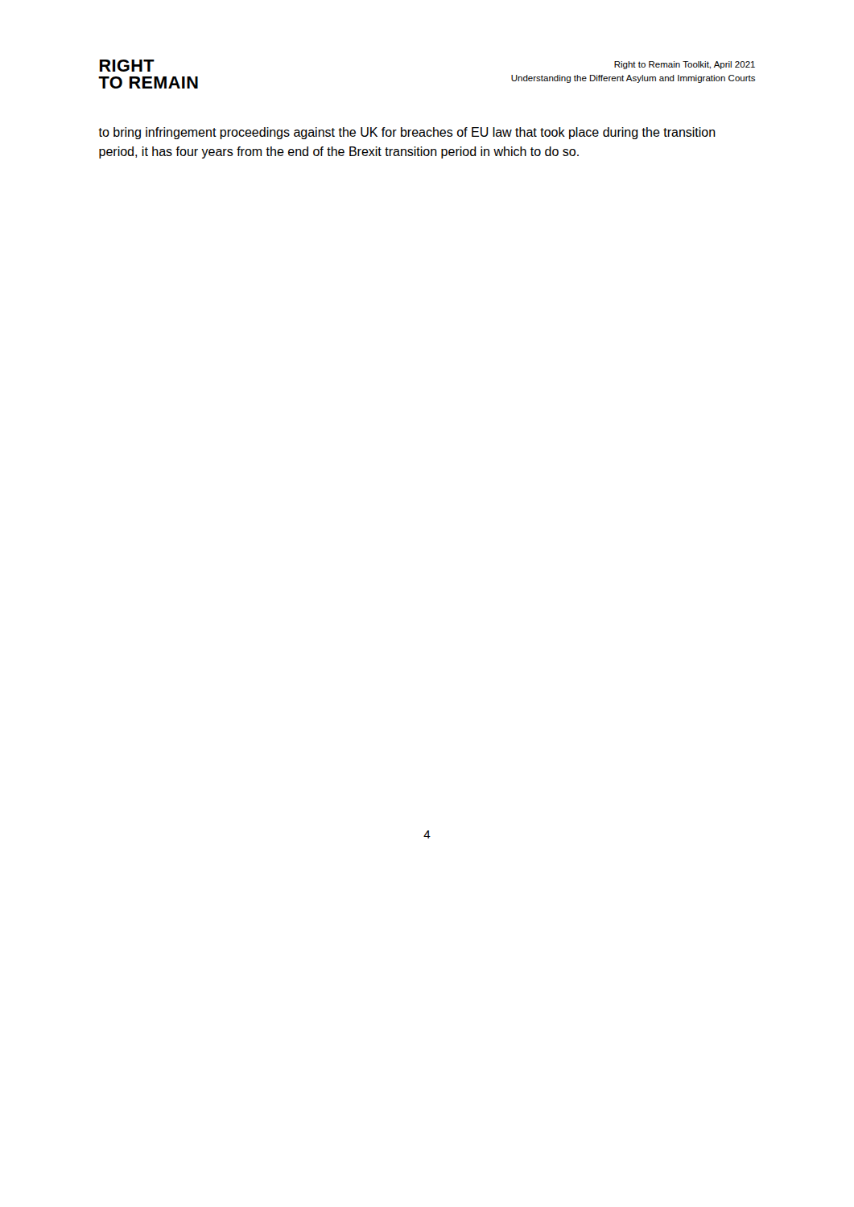RIGHT TO REMAIN
Right to Remain Toolkit, April 2021
Understanding the Different Asylum and Immigration Courts
to bring infringement proceedings against the UK for breaches of EU law that took place during the transition period, it has four years from the end of the Brexit transition period in which to do so.
4